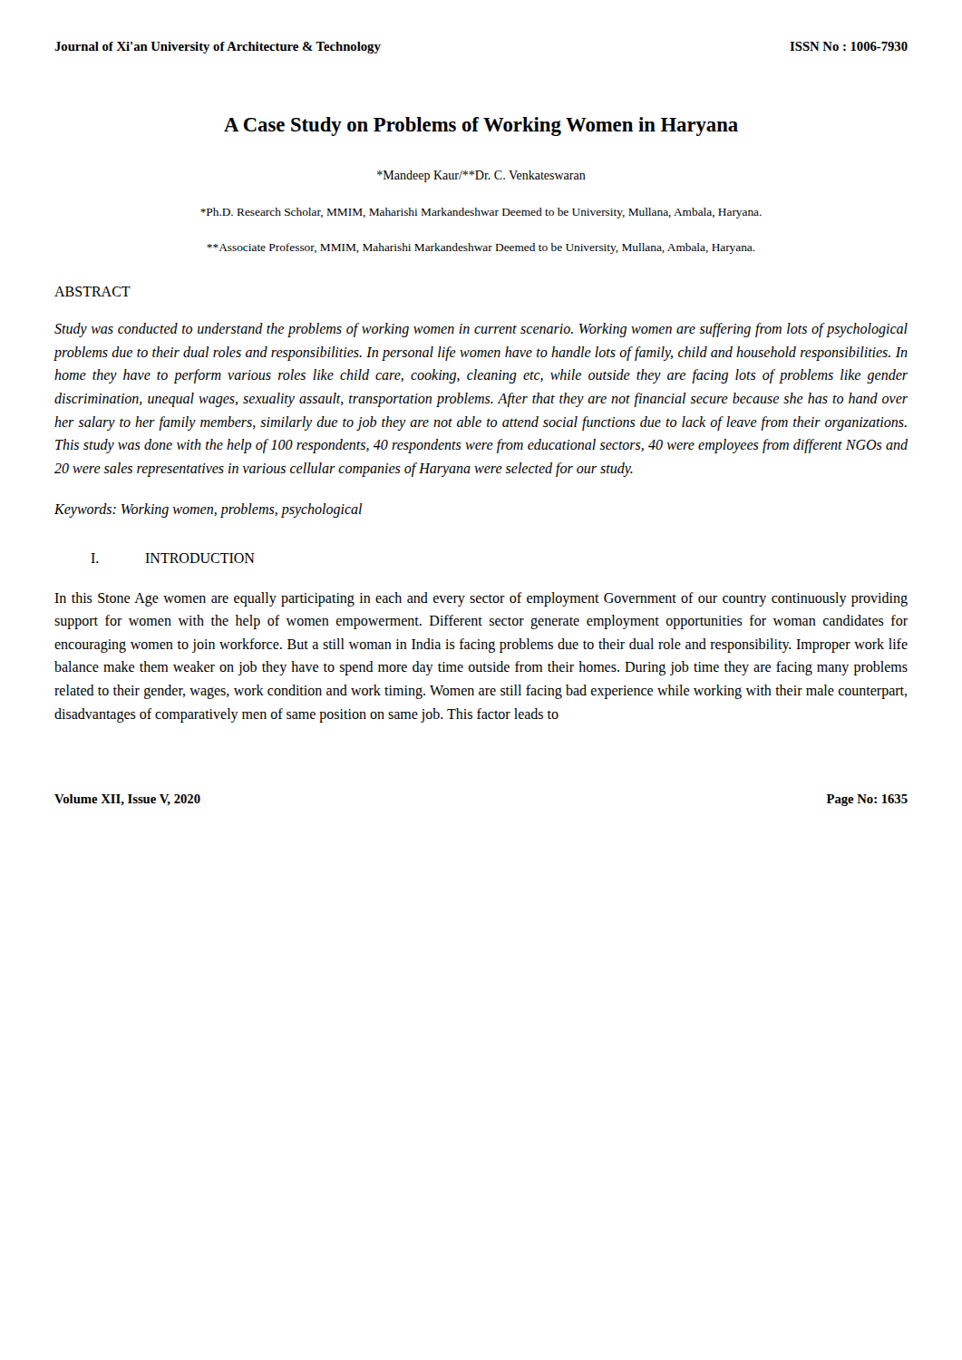Journal of Xi'an University of Architecture & Technology ISSN No : 1006-7930
A Case Study on Problems of Working Women in Haryana
*Mandeep Kaur/**Dr. C. Venkateswaran
*Ph.D. Research Scholar, MMIM, Maharishi Markandeshwar Deemed to be University, Mullana, Ambala, Haryana.
**Associate Professor, MMIM, Maharishi Markandeshwar Deemed to be University, Mullana, Ambala, Haryana.
ABSTRACT
Study was conducted to understand the problems of working women in current scenario. Working women are suffering from lots of psychological problems due to their dual roles and responsibilities. In personal life women have to handle lots of family, child and household responsibilities. In home they have to perform various roles like child care, cooking, cleaning etc, while outside they are facing lots of problems like gender discrimination, unequal wages, sexuality assault, transportation problems. After that they are not financial secure because she has to hand over her salary to her family members, similarly due to job they are not able to attend social functions due to lack of leave from their organizations. This study was done with the help of 100 respondents, 40 respondents were from educational sectors, 40 were employees from different NGOs and 20 were sales representatives in various cellular companies of Haryana were selected for our study.
Keywords: Working women, problems, psychological
I. INTRODUCTION
In this Stone Age women are equally participating in each and every sector of employment Government of our country continuously providing support for women with the help of women empowerment. Different sector generate employment opportunities for woman candidates for encouraging women to join workforce. But a still woman in India is facing problems due to their dual role and responsibility. Improper work life balance make them weaker on job they have to spend more day time outside from their homes. During job time they are facing many problems related to their gender, wages, work condition and work timing. Women are still facing bad experience while working with their male counterpart, disadvantages of comparatively men of same position on same job. This factor leads to
Volume XII, Issue V, 2020 Page No: 1635